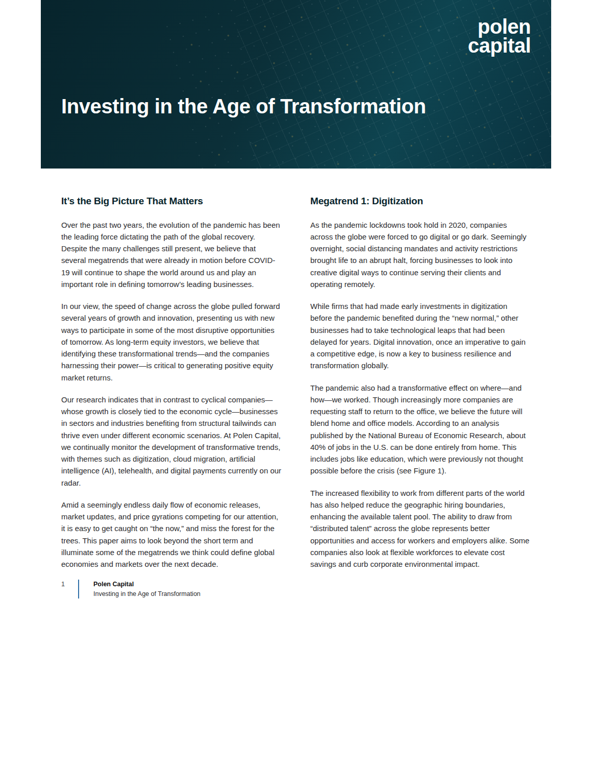polen capital
Investing in the Age of Transformation
It’s the Big Picture That Matters
Over the past two years, the evolution of the pandemic has been the leading force dictating the path of the global recovery. Despite the many challenges still present, we believe that several megatrends that were already in motion before COVID-19 will continue to shape the world around us and play an important role in defining tomorrow’s leading businesses.
In our view, the speed of change across the globe pulled forward several years of growth and innovation, presenting us with new ways to participate in some of the most disruptive opportunities of tomorrow. As long-term equity investors, we believe that identifying these transformational trends—and the companies harnessing their power—is critical to generating positive equity market returns.
Our research indicates that in contrast to cyclical companies—whose growth is closely tied to the economic cycle—businesses in sectors and industries benefiting from structural tailwinds can thrive even under different economic scenarios. At Polen Capital, we continually monitor the development of transformative trends, with themes such as digitization, cloud migration, artificial intelligence (AI), telehealth, and digital payments currently on our radar.
Amid a seemingly endless daily flow of economic releases, market updates, and price gyrations competing for our attention, it is easy to get caught on “the now,” and miss the forest for the trees. This paper aims to look beyond the short term and illuminate some of the megatrends we think could define global economies and markets over the next decade.
Megatrend 1: Digitization
As the pandemic lockdowns took hold in 2020, companies across the globe were forced to go digital or go dark. Seemingly overnight, social distancing mandates and activity restrictions brought life to an abrupt halt, forcing businesses to look into creative digital ways to continue serving their clients and operating remotely.
While firms that had made early investments in digitization before the pandemic benefited during the “new normal,” other businesses had to take technological leaps that had been delayed for years. Digital innovation, once an imperative to gain a competitive edge, is now a key to business resilience and transformation globally.
The pandemic also had a transformative effect on where—and how—we worked. Though increasingly more companies are requesting staff to return to the office, we believe the future will blend home and office models. According to an analysis published by the National Bureau of Economic Research, about 40% of jobs in the U.S. can be done entirely from home. This includes jobs like education, which were previously not thought possible before the crisis (see Figure 1).
The increased flexibility to work from different parts of the world has also helped reduce the geographic hiring boundaries, enhancing the available talent pool. The ability to draw from “distributed talent” across the globe represents better opportunities and access for workers and employers alike. Some companies also look at flexible workforces to elevate cost savings and curb corporate environmental impact.
1
Polen Capital Investing in the Age of Transformation